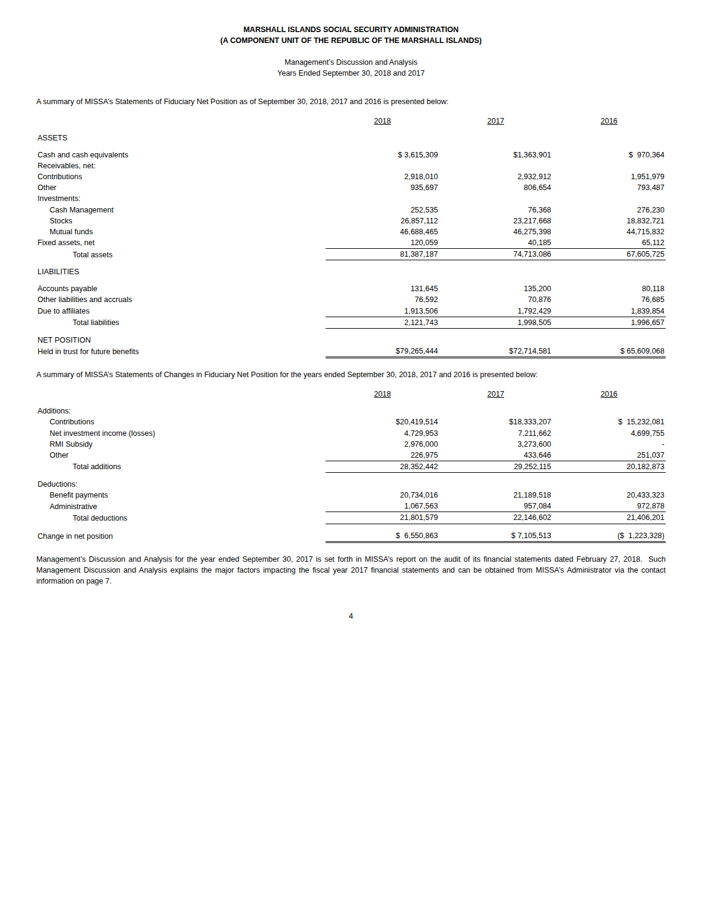MARSHALL ISLANDS SOCIAL SECURITY ADMINISTRATION
(A COMPONENT UNIT OF THE REPUBLIC OF THE MARSHALL ISLANDS)
Management’s Discussion and Analysis
Years Ended September 30, 2018 and 2017
A summary of MISSA’s Statements of Fiduciary Net Position as of September 30, 2018, 2017 and 2016 is presented below:
| | 2018 | 2017 | 2016 |
| ASSETS | | | |
| Cash and cash equivalents | $ 3,615,309 | $1,363,901 | $ 970,364 |
| Receivables, net: | | | |
| Contributions | 2,918,010 | 2,932,912 | 1,951,979 |
| Other | 935,697 | 806,654 | 793,487 |
| Investments: | | | |
| Cash Management | 252,535 | 76,368 | 276,230 |
| Stocks | 26,857,112 | 23,217,668 | 18,832,721 |
| Mutual funds | 46,688,465 | 46,275,398 | 44,715,832 |
| Fixed assets, net | 120,059 | 40,185 | 65,112 |
| Total assets | 81,387,187 | 74,713,086 | 67,605,725 |
| LIABILITIES | | | |
| Accounts payable | 131,645 | 135,200 | 80,118 |
| Other liabilities and accruals | 76,592 | 70,876 | 76,685 |
| Due to affiliates | 1,913,506 | 1,792,429 | 1,839,854 |
| Total liabilities | 2,121,743 | 1,998,505 | 1,996,657 |
| NET POSITION | | | |
| Held in trust for future benefits | $79,265,444 | $72,714,581 | $ 65,609,068 |
A summary of MISSA’s Statements of Changes in Fiduciary Net Position for the years ended September 30, 2018, 2017 and 2016 is presented below:
| | 2018 | 2017 | 2016 |
| Additions: | | | |
| Contributions | $20,419,514 | $18,333,207 | $ 15,232,081 |
| Net investment income (losses) | 4,729,953 | 7,211,662 | 4,699,755 |
| RMI Subsidy | 2,976,000 | 3,273,600 | - |
| Other | 226,975 | 433,646 | 251,037 |
| Total additions | 28,352,442 | 29,252,115 | 20,182,873 |
| Deductions: | | | |
| Benefit payments | 20,734,016 | 21,189,518 | 20,433,323 |
| Administrative | 1,067,563 | 957,084 | 972,878 |
| Total deductions | 21,801,579 | 22,146,602 | 21,406,201 |
| Change in net position | $ 6,550,863 | $ 7,105,513 | ($ 1,223,328) |
Management’s Discussion and Analysis for the year ended September 30, 2017 is set forth in MISSA’s report on the audit of its financial statements dated February 27, 2018. Such Management Discussion and Analysis explains the major factors impacting the fiscal year 2017 financial statements and can be obtained from MISSA’s Administrator via the contact information on page 7.
4